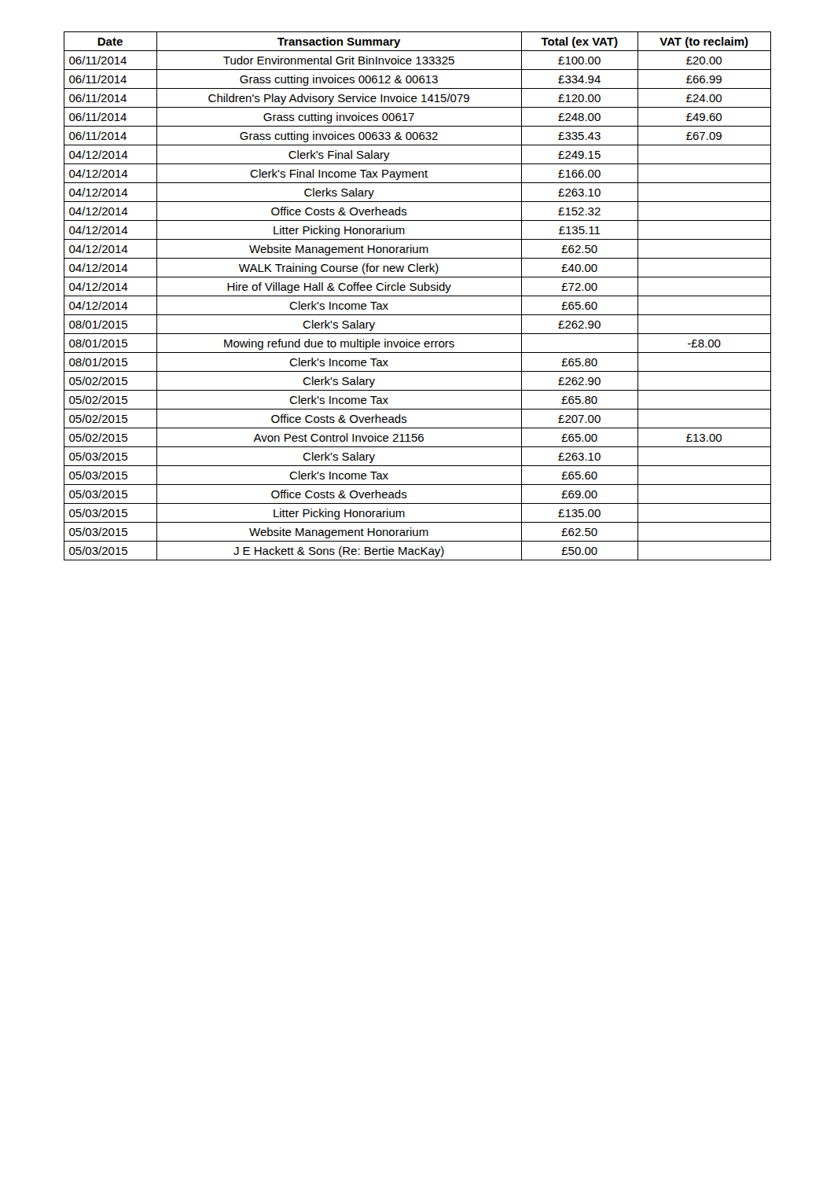| Date | Transaction Summary | Total (ex VAT) | VAT (to reclaim) |
| --- | --- | --- | --- |
| 06/11/2014 | Tudor Environmental Grit BinInvoice 133325 | £100.00 | £20.00 |
| 06/11/2014 | Grass cutting invoices 00612 & 00613 | £334.94 | £66.99 |
| 06/11/2014 | Children's Play Advisory Service Invoice 1415/079 | £120.00 | £24.00 |
| 06/11/2014 | Grass cutting invoices 00617 | £248.00 | £49.60 |
| 06/11/2014 | Grass cutting invoices 00633 & 00632 | £335.43 | £67.09 |
| 04/12/2014 | Clerk's Final Salary | £249.15 | |
| 04/12/2014 | Clerk's Final Income Tax Payment | £166.00 | |
| 04/12/2014 | Clerks Salary | £263.10 | |
| 04/12/2014 | Office Costs & Overheads | £152.32 | |
| 04/12/2014 | Litter Picking Honorarium | £135.11 | |
| 04/12/2014 | Website Management Honorarium | £62.50 | |
| 04/12/2014 | WALK Training Course (for new Clerk) | £40.00 | |
| 04/12/2014 | Hire of Village Hall & Coffee Circle Subsidy | £72.00 | |
| 04/12/2014 | Clerk's Income Tax | £65.60 | |
| 08/01/2015 | Clerk's Salary | £262.90 | |
| 08/01/2015 | Mowing refund due to multiple invoice errors | | -£8.00 |
| 08/01/2015 | Clerk's Income Tax | £65.80 | |
| 05/02/2015 | Clerk's Salary | £262.90 | |
| 05/02/2015 | Clerk's Income Tax | £65.80 | |
| 05/02/2015 | Office Costs & Overheads | £207.00 | |
| 05/02/2015 | Avon Pest Control Invoice 21156 | £65.00 | £13.00 |
| 05/03/2015 | Clerk's Salary | £263.10 | |
| 05/03/2015 | Clerk's Income Tax | £65.60 | |
| 05/03/2015 | Office Costs & Overheads | £69.00 | |
| 05/03/2015 | Litter Picking Honorarium | £135.00 | |
| 05/03/2015 | Website Management Honorarium | £62.50 | |
| 05/03/2015 | J E Hackett & Sons (Re: Bertie MacKay) | £50.00 | |